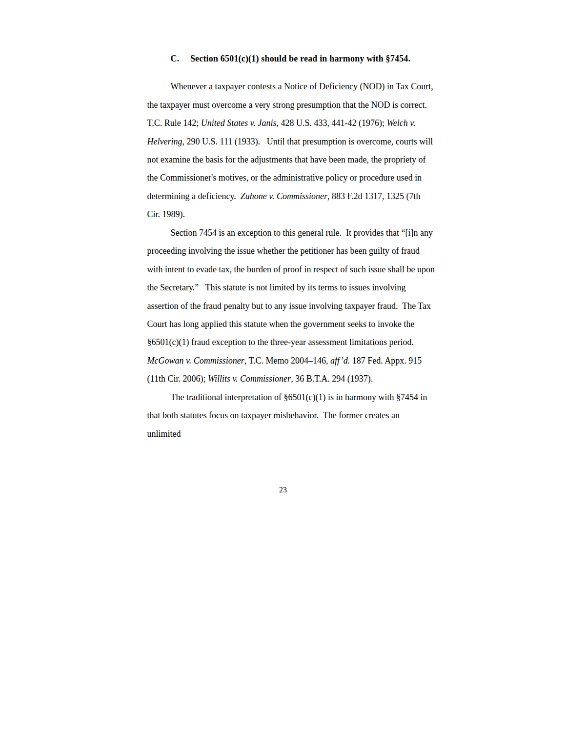C. Section 6501(c)(1) should be read in harmony with §7454.
Whenever a taxpayer contests a Notice of Deficiency (NOD) in Tax Court, the taxpayer must overcome a very strong presumption that the NOD is correct. T.C. Rule 142; United States v. Janis, 428 U.S. 433, 441-42 (1976); Welch v. Helvering, 290 U.S. 111 (1933). Until that presumption is overcome, courts will not examine the basis for the adjustments that have been made, the propriety of the Commissioner's motives, or the administrative policy or procedure used in determining a deficiency. Zuhone v. Commissioner, 883 F.2d 1317, 1325 (7th Cir. 1989).
Section 7454 is an exception to this general rule. It provides that “[i]n any proceeding involving the issue whether the petitioner has been guilty of fraud with intent to evade tax, the burden of proof in respect of such issue shall be upon the Secretary.” This statute is not limited by its terms to issues involving assertion of the fraud penalty but to any issue involving taxpayer fraud. The Tax Court has long applied this statute when the government seeks to invoke the §6501(c)(1) fraud exception to the three-year assessment limitations period. McGowan v. Commissioner, T.C. Memo 2004–146, aff’d. 187 Fed. Appx. 915 (11th Cir. 2006); Willits v. Commissioner, 36 B.T.A. 294 (1937).
The traditional interpretation of §6501(c)(1) is in harmony with §7454 in that both statutes focus on taxpayer misbehavior. The former creates an unlimited
23